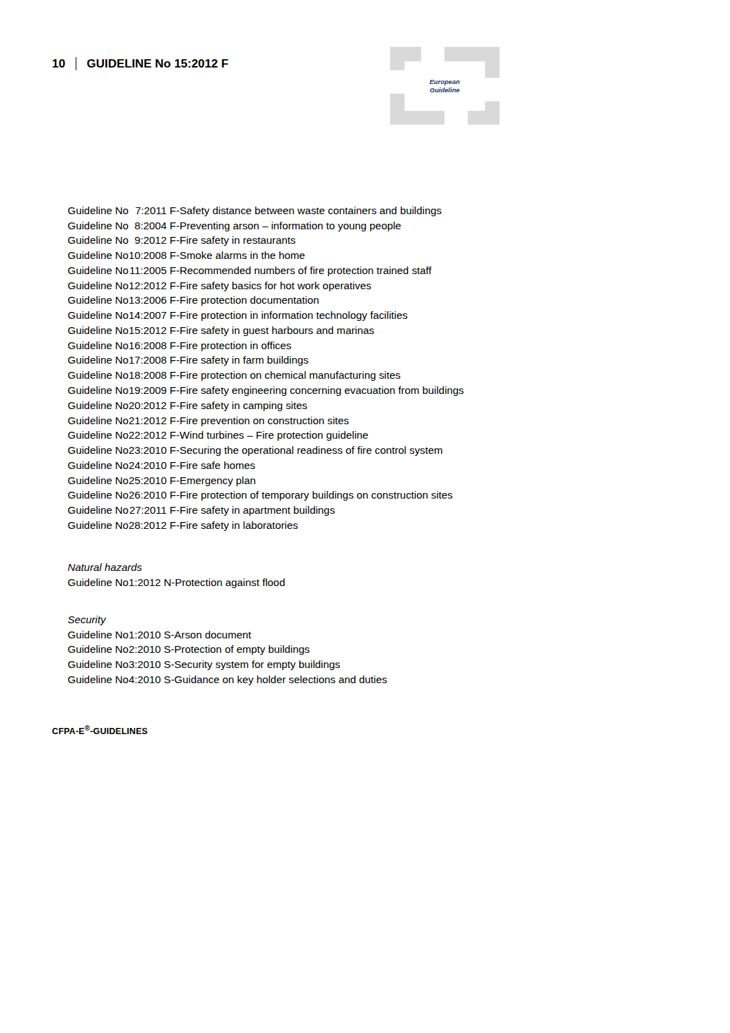10 GUIDELINE No 15:2012 F
European
Guideline
| Guideline No | 7:2011 F | - | Safety distance between waste containers and buildings |
| Guideline No | 8:2004 F | - | Preventing arson – information to young people |
| Guideline No | 9:2012 F | - | Fire safety in restaurants |
| Guideline No | 10:2008 F | - | Smoke alarms in the home |
| Guideline No | 11:2005 F | - | Recommended numbers of fire protection trained staff |
| Guideline No | 12:2012 F | - | Fire safety basics for hot work operatives |
| Guideline No | 13:2006 F | - | Fire protection documentation |
| Guideline No | 14:2007 F | - | Fire protection in information technology facilities |
| Guideline No | 15:2012 F | - | Fire safety in guest harbours and marinas |
| Guideline No | 16:2008 F | - | Fire protection in offices |
| Guideline No | 17:2008 F | - | Fire safety in farm buildings |
| Guideline No | 18:2008 F | - | Fire protection on chemical manufacturing sites |
| Guideline No | 19:2009 F | - | Fire safety engineering concerning evacuation from buildings |
| Guideline No | 20:2012 F | - | Fire safety in camping sites |
| Guideline No | 21:2012 F | - | Fire prevention on construction sites |
| Guideline No | 22:2012 F | - | Wind turbines – Fire protection guideline |
| Guideline No | 23:2010 F | - | Securing the operational readiness of fire control system |
| Guideline No | 24:2010 F | - | Fire safe homes |
| Guideline No | 25:2010 F | - | Emergency plan |
| Guideline No | 26:2010 F | - | Fire protection of temporary buildings on construction sites |
| Guideline No | 27:2011 F | - | Fire safety in apartment buildings |
| Guideline No | 28:2012 F | - | Fire safety in laboratories |
Natural hazards
| Guideline No | 1:2012 N | - | Protection against flood |
Security
| Guideline No | 1:2010 S | - | Arson document |
| Guideline No | 2:2010 S | - | Protection of empty buildings |
| Guideline No | 3:2010 S | - | Security system for empty buildings |
| Guideline No | 4:2010 S | - | Guidance on key holder selections and duties |
CFPA-E®-GUIDELINES